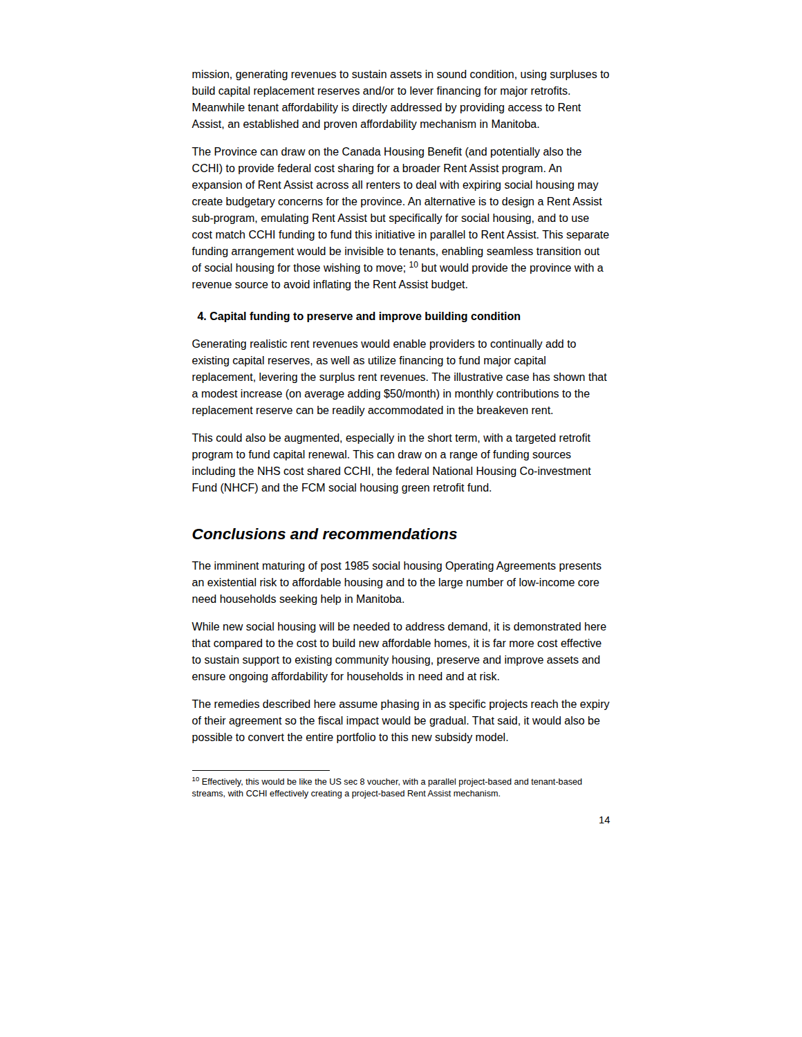mission, generating revenues to sustain assets in sound condition, using surpluses to build capital replacement reserves and/or to lever financing for major retrofits. Meanwhile tenant affordability is directly addressed by providing access to Rent Assist, an established and proven affordability mechanism in Manitoba.
The Province can draw on the Canada Housing Benefit (and potentially also the CCHI) to provide federal cost sharing for a broader Rent Assist program. An expansion of Rent Assist across all renters to deal with expiring social housing may create budgetary concerns for the province. An alternative is to design a Rent Assist sub-program, emulating Rent Assist but specifically for social housing, and to use cost match CCHI funding to fund this initiative in parallel to Rent Assist. This separate funding arrangement would be invisible to tenants, enabling seamless transition out of social housing for those wishing to move; 10 but would provide the province with a revenue source to avoid inflating the Rent Assist budget.
Capital funding to preserve and improve building condition
Generating realistic rent revenues would enable providers to continually add to existing capital reserves, as well as utilize financing to fund major capital replacement, levering the surplus rent revenues. The illustrative case has shown that a modest increase (on average adding $50/month) in monthly contributions to the replacement reserve can be readily accommodated in the breakeven rent.
This could also be augmented, especially in the short term, with a targeted retrofit program to fund capital renewal. This can draw on a range of funding sources including the NHS cost shared CCHI, the federal National Housing Co-investment Fund (NHCF) and the FCM social housing green retrofit fund.
Conclusions and recommendations
The imminent maturing of post 1985 social housing Operating Agreements presents an existential risk to affordable housing and to the large number of low-income core need households seeking help in Manitoba.
While new social housing will be needed to address demand, it is demonstrated here that compared to the cost to build new affordable homes, it is far more cost effective to sustain support to existing community housing, preserve and improve assets and ensure ongoing affordability for households in need and at risk.
The remedies described here assume phasing in as specific projects reach the expiry of their agreement so the fiscal impact would be gradual. That said, it would also be possible to convert the entire portfolio to this new subsidy model.
10 Effectively, this would be like the US sec 8 voucher, with a parallel project-based and tenant-based streams, with CCHI effectively creating a project-based Rent Assist mechanism.
14